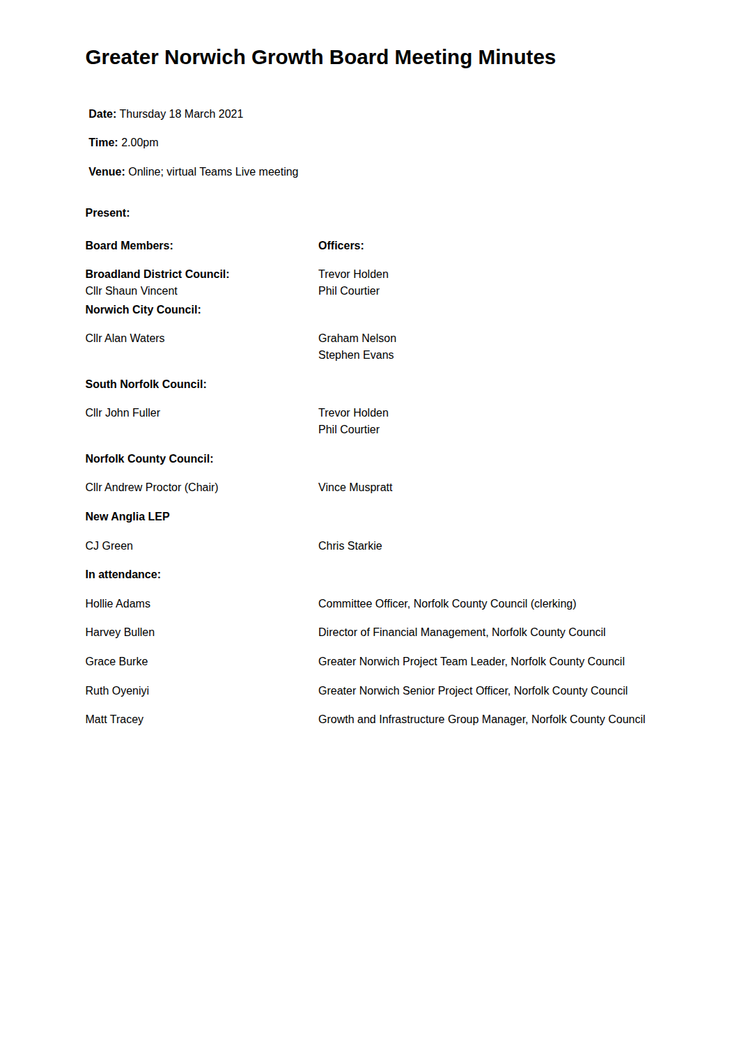Greater Norwich Growth Board Meeting Minutes
Date: Thursday 18 March 2021
Time: 2.00pm
Venue: Online; virtual Teams Live meeting
Present:
| Board Members: | Officers: |
| Broadland District Council: Cllr Shaun Vincent | Trevor Holden Phil Courtier |
| Norwich City Council: | |
| Cllr Alan Waters | Graham Nelson Stephen Evans |
| South Norfolk Council: | |
| Cllr John Fuller | Trevor Holden Phil Courtier |
| Norfolk County Council: | |
| Cllr Andrew Proctor (Chair) | Vince Muspratt |
| New Anglia LEP | |
| CJ Green | Chris Starkie |
| In attendance: | |
| Hollie Adams | Committee Officer, Norfolk County Council (clerking) |
| Harvey Bullen | Director of Financial Management, Norfolk County Council |
| Grace Burke | Greater Norwich Project Team Leader, Norfolk County Council |
| Ruth Oyeniyi | Greater Norwich Senior Project Officer, Norfolk County Council |
| Matt Tracey | Growth and Infrastructure Group Manager, Norfolk County Council |